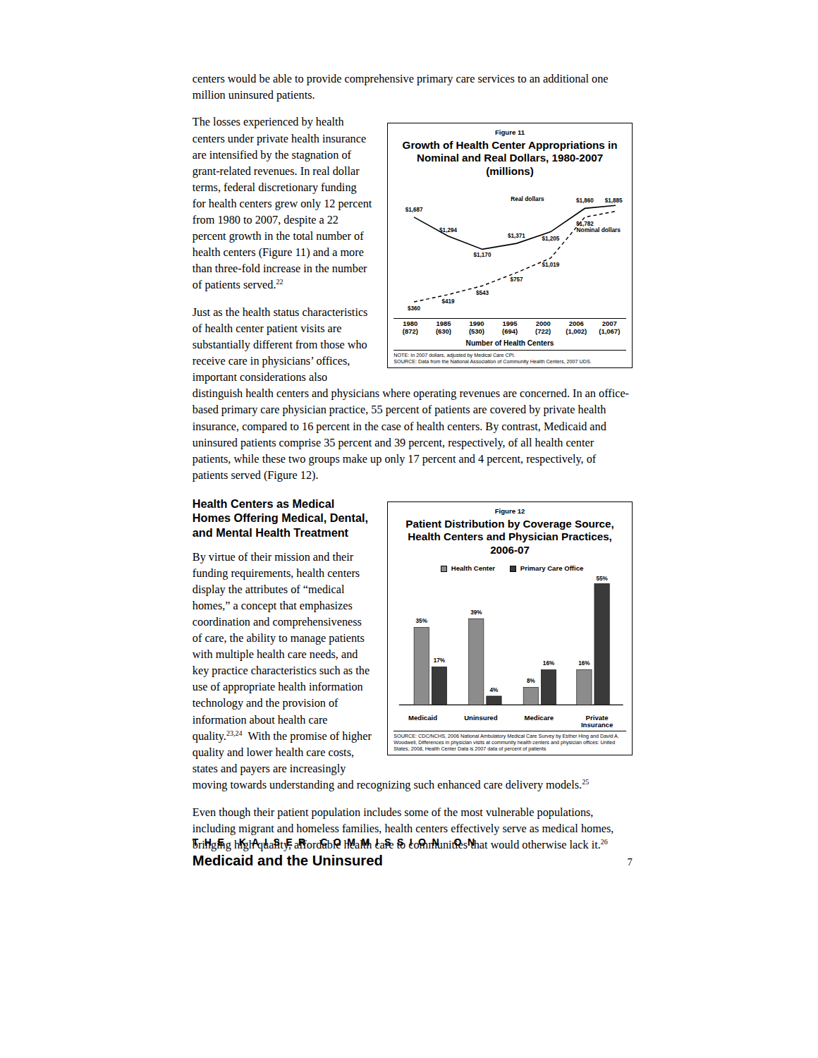centers would be able to provide comprehensive primary care services to an additional one million uninsured patients.
Figure 11
Growth of Health Center Appropriations in Nominal and Real Dollars, 1980-2007
(millions)
$1,687 $1,294 $1,170 $1,371 $1,205 $1,860 $1,885 $360 $419 $543 $757 $1,019 $1,782 Real dollars Nominal dollars
1980
(872)
1985
(630)
1990
(530)
1995
(694)
2000
(722)
2006
(1,002)
2007
(1,067)
Number of Health Centers
NOTE: In 2007 dollars, adjusted by Medical Care CPI.
SOURCE: Data from the National Association of Community Health Centers, 2007 UDS.
The losses experienced by health centers under private health insurance are intensified by the stagnation of grant-related revenues. In real dollar terms, federal discretionary funding for health centers grew only 12 percent from 1980 to 2007, despite a 22 percent growth in the total number of health centers (Figure 11) and a more than three-fold increase in the number of patients served.22
Just as the health status characteristics of health center patient visits are substantially different from those who receive care in physicians’ offices, important considerations also distinguish health centers and physicians where operating revenues are concerned. In an office-based primary care physician practice, 55 percent of patients are covered by private health insurance, compared to 16 percent in the case of health centers. By contrast, Medicaid and uninsured patients comprise 35 percent and 39 percent, respectively, of all health center patients, while these two groups make up only 17 percent and 4 percent, respectively, of patients served (Figure 12).
Figure 12
Patient Distribution by Coverage Source, Health Centers and Physician Practices, 2006-07
Health Center Primary Care Office
35% 17% 39% 4% 8% 16% 16% 55%
Medicaid
Uninsured
Medicare
Private
Insurance
SOURCE: CDC/NCHS, 2006 National Ambulatory Medical Care Survey by Esther Hing and David A. Woodwell, Differences in physician visits at community health centers and physician offices: United States, 2008, Health Center Data is 2007 data of percent of patients
Health Centers as Medical Homes Offering Medical, Dental, and Mental Health Treatment
By virtue of their mission and their funding requirements, health centers display the attributes of “medical homes,” a concept that emphasizes coordination and comprehensiveness of care, the ability to manage patients with multiple health care needs, and key practice characteristics such as the use of appropriate health information technology and the provision of information about health care quality.23,24 With the promise of higher quality and lower health care costs, states and payers are increasingly moving towards understanding and recognizing such enhanced care delivery models.25
Even though their patient population includes some of the most vulnerable populations, including migrant and homeless families, health centers effectively serve as medical homes, bringing high quality, affordable health care to communities that would otherwise lack it.26
T H E K A I S E R C O M M I S S I O N O N
Medicaid and the Uninsured
7